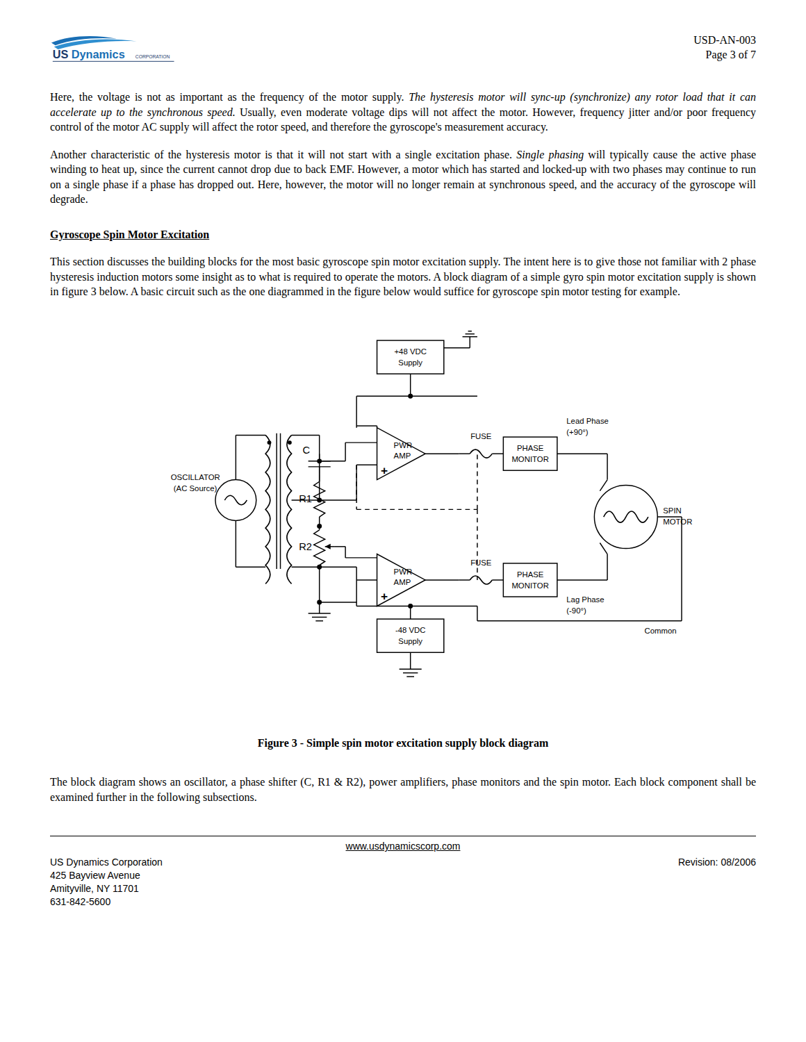US Dynamics CORPORATION
USD-AN-003
Page 3 of 7
Here, the voltage is not as important as the frequency of the motor supply. The hysteresis motor will sync-up (synchronize) any rotor load that it can accelerate up to the synchronous speed. Usually, even moderate voltage dips will not affect the motor. However, frequency jitter and/or poor frequency control of the motor AC supply will affect the rotor speed, and therefore the gyroscope's measurement accuracy.
Another characteristic of the hysteresis motor is that it will not start with a single excitation phase. Single phasing will typically cause the active phase winding to heat up, since the current cannot drop due to back EMF. However, a motor which has started and locked-up with two phases may continue to run on a single phase if a phase has dropped out. Here, however, the motor will no longer remain at synchronous speed, and the accuracy of the gyroscope will degrade.
Gyroscope Spin Motor Excitation
This section discusses the building blocks for the most basic gyroscope spin motor excitation supply. The intent here is to give those not familiar with 2 phase hysteresis induction motors some insight as to what is required to operate the motors. A block diagram of a simple gyro spin motor excitation supply is shown in figure 3 below. A basic circuit such as the one diagrammed in the figure below would suffice for gyroscope spin motor testing for example.
+48 VDC Supply OSCILLATOR (AC Source) C R1 R2 PWR AMP + PWR AMP + -48 VDC Supply FUSE FUSE PHASE MONITOR PHASE MONITOR Lead Phase (+90°) Lag Phase (-90°) SPIN MOTOR Common
Figure 3 - Simple spin motor excitation supply block diagram
The block diagram shows an oscillator, a phase shifter (C, R1 & R2), power amplifiers, phase monitors and the spin motor. Each block component shall be examined further in the following subsections.
www.usdynamicscorp.com
US Dynamics Corporation
425 Bayview Avenue
Amityville, NY 11701
631-842-5600
Revision: 08/2006